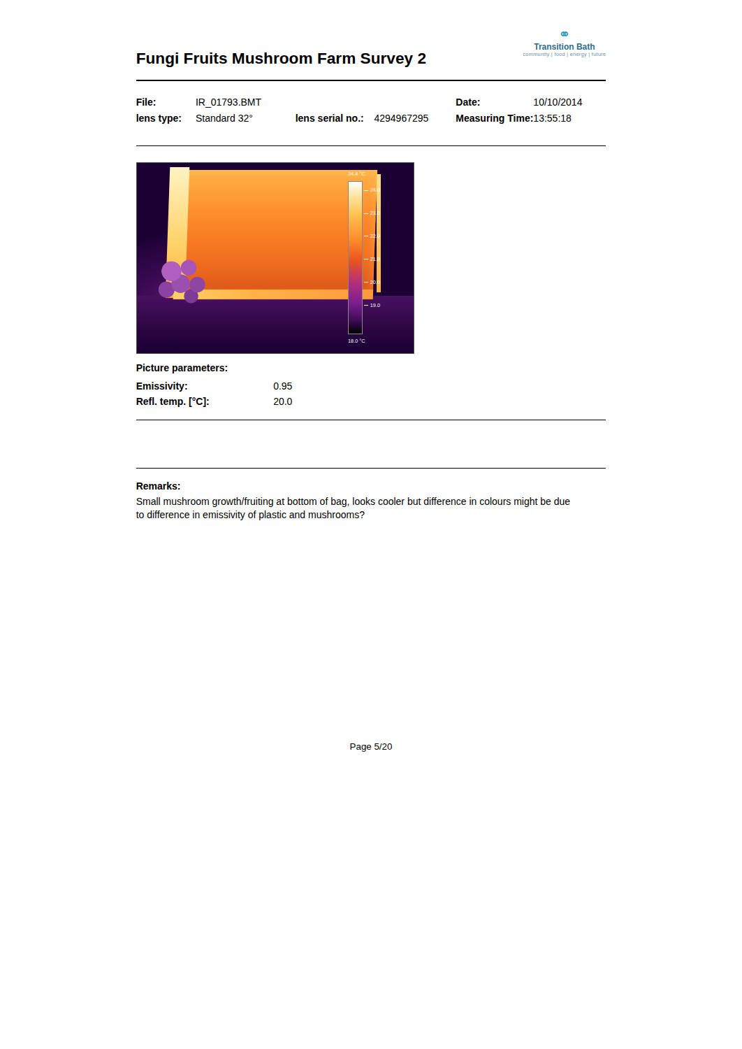⚭ Transition Bath community | food | energy | future
Fungi Fruits Mushroom Farm Survey 2
| File: | IR_01793.BMT | | | Date: | 10/10/2014 |
| lens type: | Standard 32° | lens serial no.: | 4294967295 | Measuring Time: | 13:55:18 |
24.4 °C
24.0
23.0
22.0
21.0
20.0
19.0
18.0 °C
Picture parameters:
| Emissivity: | 0.95 |
| Refl. temp. [°C]: | 20.0 |
Remarks:
Small mushroom growth/fruiting at bottom of bag, looks cooler but difference in colours might be due to difference in emissivity of plastic and mushrooms?
Page 5/20